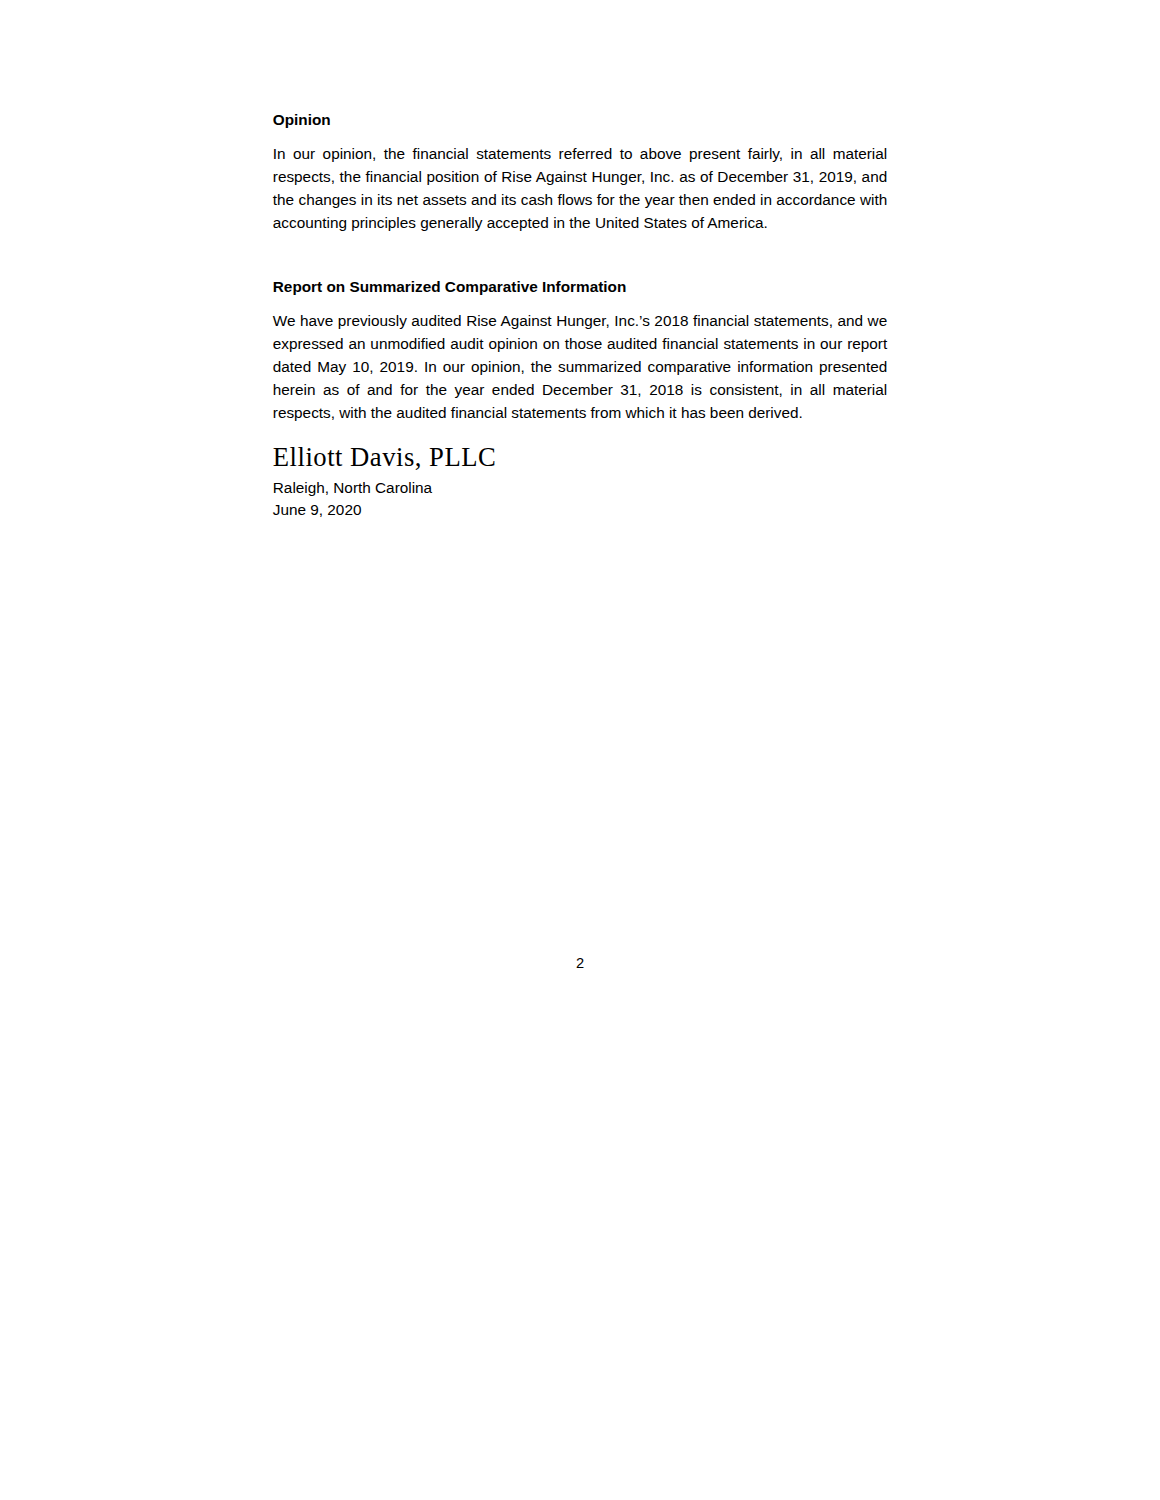Opinion
In our opinion, the financial statements referred to above present fairly, in all material respects, the financial position of Rise Against Hunger, Inc. as of December 31, 2019, and the changes in its net assets and its cash flows for the year then ended in accordance with accounting principles generally accepted in the United States of America.
Report on Summarized Comparative Information
We have previously audited Rise Against Hunger, Inc.’s 2018 financial statements, and we expressed an unmodified audit opinion on those audited financial statements in our report dated May 10, 2019. In our opinion, the summarized comparative information presented herein as of and for the year ended December 31, 2018 is consistent, in all material respects, with the audited financial statements from which it has been derived.
Elliott Davis, PLLC
Raleigh, North Carolina
June 9, 2020
2